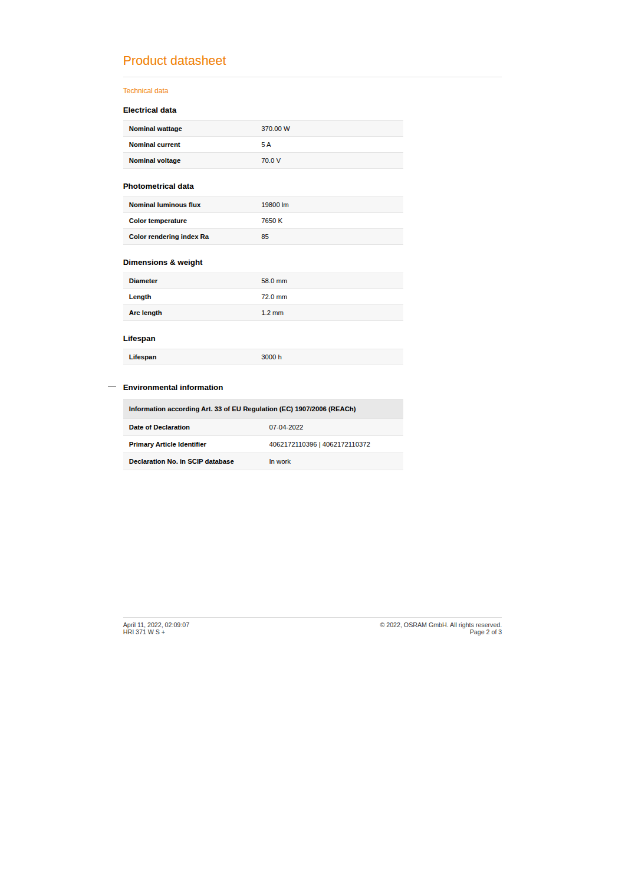Product datasheet
Technical data
Electrical data
| Nominal wattage | 370.00 W |
| Nominal current | 5 A |
| Nominal voltage | 70.0 V |
Photometrical data
| Nominal luminous flux | 19800 lm |
| Color temperature | 7650 K |
| Color rendering index Ra | 85 |
Dimensions & weight
| Diameter | 58.0 mm |
| Length | 72.0 mm |
| Arc length | 1.2 mm |
Lifespan
| Lifespan | 3000 h |
Environmental information
| Information according Art. 33 of EU Regulation (EC) 1907/2006 (REACh) |
| Date of Declaration | 07-04-2022 |
| Primary Article Identifier | 4062172110396 / 4062172110372 |
| Declaration No. in SCIP database | In work |
April 11, 2022, 02:09:07
HRI 371 W S +
© 2022, OSRAM GmbH. All rights reserved.
Page 2 of 3